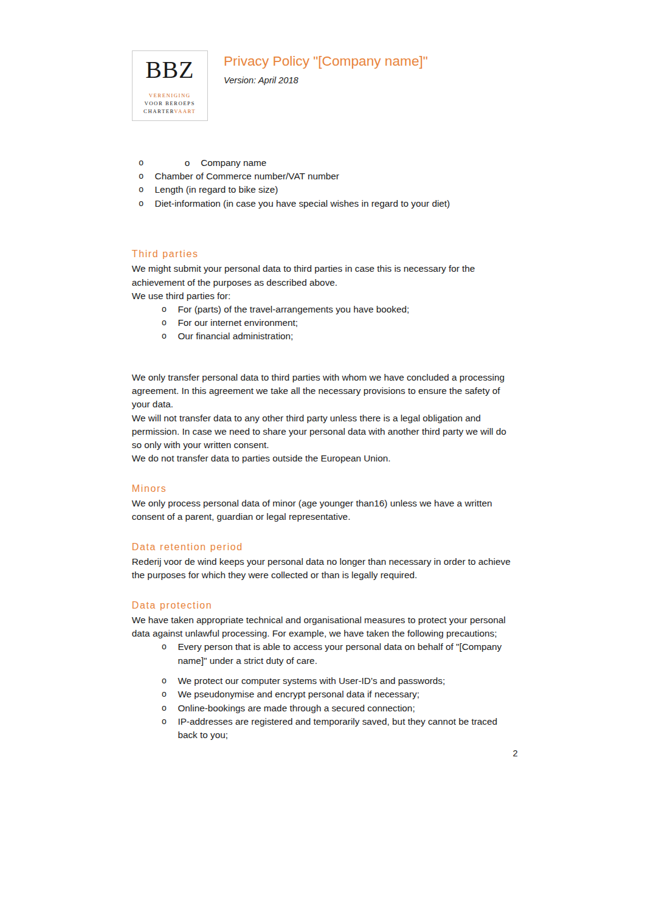BBZ
Vereniging
voor beroeps
chartervaart
Privacy Policy "[Company name]"
Version: April 2018
o Company name
Chamber of Commerce number/VAT number
Length (in regard to bike size)
Diet-information (in case you have special wishes in regard to your diet)
Third parties
We might submit your personal data to third parties in case this is necessary for the achievement of the purposes as described above.
We use third parties for:
For (parts) of the travel-arrangements you have booked;
For our internet environment;
Our financial administration;
We only transfer personal data to third parties with whom we have concluded a processing agreement. In this agreement we take all the necessary provisions to ensure the safety of your data.
We will not transfer data to any other third party unless there is a legal obligation and permission. In case we need to share your personal data with another third party we will do so only with your written consent.
We do not transfer data to parties outside the European Union.
Minors
We only process personal data of minor (age younger than16) unless we have a written consent of a parent, guardian or legal representative.
Data retention period
Rederij voor de wind keeps your personal data no longer than necessary in order to achieve the purposes for which they were collected or than is legally required.
Data protection
We have taken appropriate technical and organisational measures to protect your personal data against unlawful processing. For example, we have taken the following precautions;
Every person that is able to access your personal data on behalf of "[Company name]" under a strict duty of care.
We protect our computer systems with User-ID’s and passwords;
We pseudonymise and encrypt personal data if necessary;
Online-bookings are made through a secured connection;
IP-addresses are registered and temporarily saved, but they cannot be traced back to you;
2